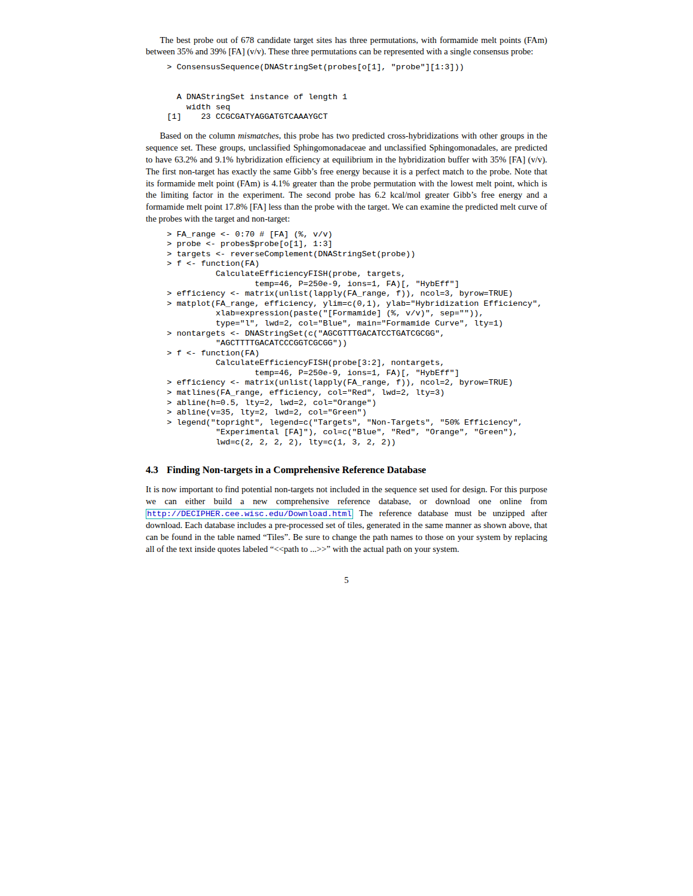The best probe out of 678 candidate target sites has three permutations, with formamide melt points (FAm) between 35% and 39% [FA] (v/v). These three permutations can be represented with a single consensus probe:
> ConsensusSequence(DNAStringSet(probes[o[1], "probe"][1:3]))


  A DNAStringSet instance of length 1
    width seq
[1]    23 CCGCGATYAGGATGTCAAAYGCT
Based on the column mismatches, this probe has two predicted cross-hybridizations with other groups in the sequence set. These groups, unclassified Sphingomonadaceae and unclassified Sphingomonadales, are predicted to have 63.2% and 9.1% hybridization efficiency at equilibrium in the hybridization buffer with 35% [FA] (v/v). The first non-target has exactly the same Gibb’s free energy because it is a perfect match to the probe. Note that its formamide melt point (FAm) is 4.1% greater than the probe permutation with the lowest melt point, which is the limiting factor in the experiment. The second probe has 6.2 kcal/mol greater Gibb’s free energy and a formamide melt point 17.8% [FA] less than the probe with the target. We can examine the predicted melt curve of the probes with the target and non-target:
> FA_range <- 0:70 # [FA] (%, v/v)
> probe <- probes$probe[o[1], 1:3]
> targets <- reverseComplement(DNAStringSet(probe))
> f <- function(FA)
          CalculateEfficiencyFISH(probe, targets,
                  temp=46, P=250e-9, ions=1, FA)[, "HybEff"]
> efficiency <- matrix(unlist(lapply(FA_range, f)), ncol=3, byrow=TRUE)
> matplot(FA_range, efficiency, ylim=c(0,1), ylab="Hybridization Efficiency",
          xlab=expression(paste("[Formamide] (%, v/v)", sep="")),
          type="l", lwd=2, col="Blue", main="Formamide Curve", lty=1)
> nontargets <- DNAStringSet(c("AGCGTTTGACATCCTGATCGCGG",
          "AGCTTTTGACATCCCGGTCGCGG"))
> f <- function(FA)
          CalculateEfficiencyFISH(probe[3:2], nontargets,
                  temp=46, P=250e-9, ions=1, FA)[, "HybEff"]
> efficiency <- matrix(unlist(lapply(FA_range, f)), ncol=2, byrow=TRUE)
> matlines(FA_range, efficiency, col="Red", lwd=2, lty=3)
> abline(h=0.5, lty=2, lwd=2, col="Orange")
> abline(v=35, lty=2, lwd=2, col="Green")
> legend("topright", legend=c("Targets", "Non-Targets", "50% Efficiency",
          "Experimental [FA]"), col=c("Blue", "Red", "Orange", "Green"),
          lwd=c(2, 2, 2, 2), lty=c(1, 3, 2, 2))
4.3 Finding Non-targets in a Comprehensive Reference Database
It is now important to find potential non-targets not included in the sequence set used for design. For this purpose we can either build a new comprehensive reference database, or download one online from http://DECIPHER.cee.wisc.edu/Download.html The reference database must be unzipped after download. Each database includes a pre-processed set of tiles, generated in the same manner as shown above, that can be found in the table named “Tiles”. Be sure to change the path names to those on your system by replacing all of the text inside quotes labeled “<<path to ...>>” with the actual path on your system.
5